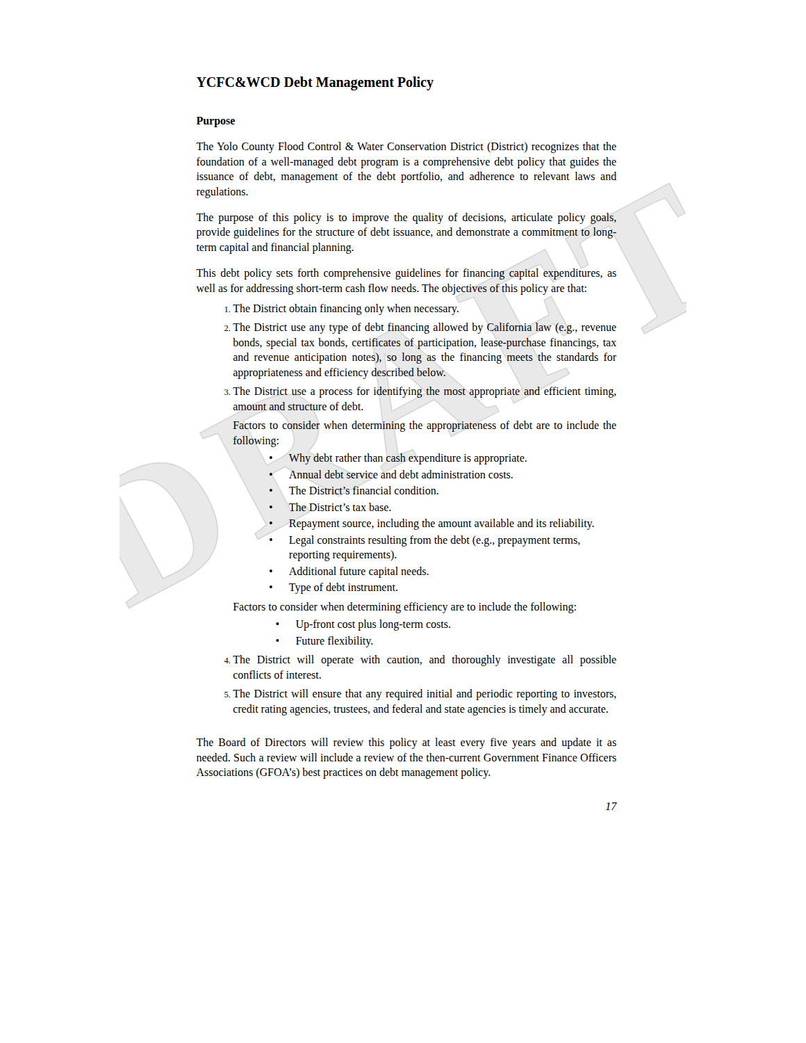DRAFT
YCFC&WCD Debt Management Policy
Purpose
The Yolo County Flood Control & Water Conservation District (District) recognizes that the foundation of a well-managed debt program is a comprehensive debt policy that guides the issuance of debt, management of the debt portfolio, and adherence to relevant laws and regulations.
The purpose of this policy is to improve the quality of decisions, articulate policy goals, provide guidelines for the structure of debt issuance, and demonstrate a commitment to long-term capital and financial planning.
This debt policy sets forth comprehensive guidelines for financing capital expenditures, as well as for addressing short-term cash flow needs. The objectives of this policy are that:
The District obtain financing only when necessary.
The District use any type of debt financing allowed by California law (e.g., revenue bonds, special tax bonds, certificates of participation, lease-purchase financings, tax and revenue anticipation notes), so long as the financing meets the standards for appropriateness and efficiency described below.
The District use a process for identifying the most appropriate and efficient timing, amount and structure of debt.
Factors to consider when determining the appropriateness of debt are to include the following:
Why debt rather than cash expenditure is appropriate.
Annual debt service and debt administration costs.
The District’s financial condition.
The District’s tax base.
Repayment source, including the amount available and its reliability.
Legal constraints resulting from the debt (e.g., prepayment terms, reporting requirements).
Additional future capital needs.
Type of debt instrument.
Factors to consider when determining efficiency are to include the following:
Up-front cost plus long-term costs.
Future flexibility.
The District will operate with caution, and thoroughly investigate all possible conflicts of interest.
The District will ensure that any required initial and periodic reporting to investors, credit rating agencies, trustees, and federal and state agencies is timely and accurate.
The Board of Directors will review this policy at least every five years and update it as needed. Such a review will include a review of the then-current Government Finance Officers Associations (GFOA’s) best practices on debt management policy.
17